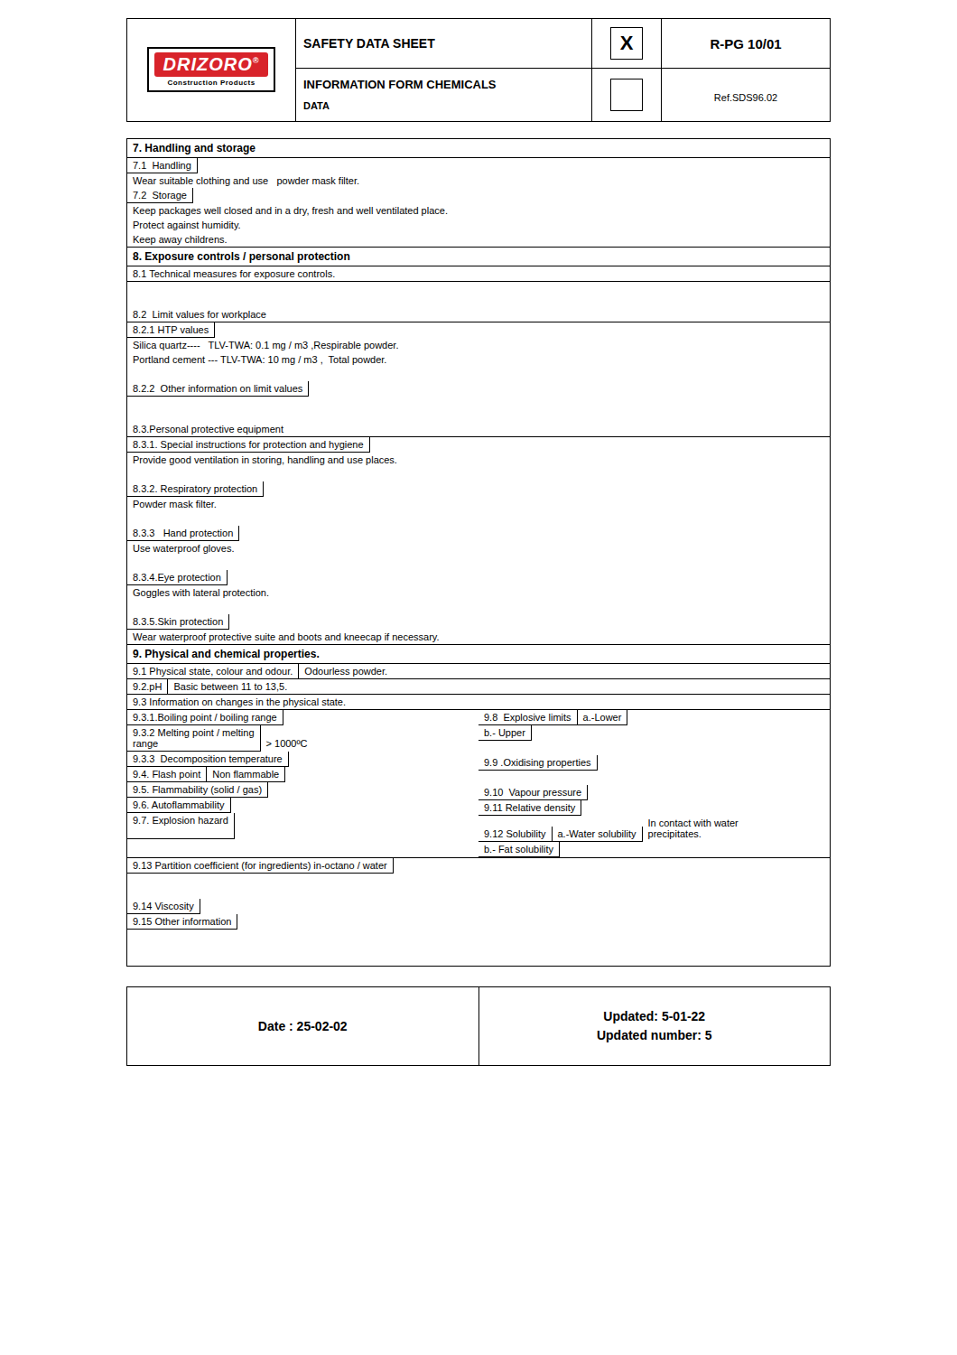| DRIZORO ® Construction Products | SAFETY DATA SHEET | X | R-PG 10/01 |
| INFORMATION FORM CHEMICALS DATA | | Ref.SDS96.02 |
7. Handling and storage
7.1 Handling
Wear suitable clothing and use powder mask filter.
7.2 Storage
Keep packages well closed and in a dry, fresh and well ventilated place.
Protect against humidity.
Keep away childrens.
8. Exposure controls / personal protection
8.1 Technical measures for exposure controls.
8.2 Limit values for workplace
8.2.1 HTP values
Silica quartz---- TLV-TWA: 0.1 mg / m3 ,Respirable powder.
Portland cement --- TLV-TWA: 10 mg / m3 , Total powder.
8.2.2 Other information on limit values
8.3.Personal protective equipment
8.3.1. Special instructions for protection and hygiene
Provide good ventilation in storing, handling and use places.
8.3.2. Respiratory protection
Powder mask filter.
8.3.3 Hand protection
Use waterproof gloves.
8.3.4.Eye protection
Goggles with lateral protection.
8.3.5.Skin protection
Wear waterproof protective suite and boots and kneecap if necessary.
9. Physical and chemical properties.
9.1 Physical state, colour and odour. Odourless powder.
9.2.pH Basic between 11 to 13,5.
9.3 Information on changes in the physical state.
| 9.3.1.Boiling point / boiling range 9.3.2 Melting point / melting range > 1000ºC 9.3.3 Decomposition temperature 9.4. Flash point Non flammable 9.5. Flammability (solid / gas) 9.6. Autoflammability 9.7. Explosion hazard | 9.8 Explosive limits a.-Lower b.- Upper 9.9 .Oxidising properties 9.10 Vapour pressure 9.11 Relative density 9.12 Solubility a.-Water solubility In contact with water precipitates. b.- Fat solubility |
9.13 Partition coefficient (for ingredients) in-octano / water
9.14 Viscosity
9.15 Other information
| Date : 25-02-02 | Updated: 5-01-22 Updated number: 5 |